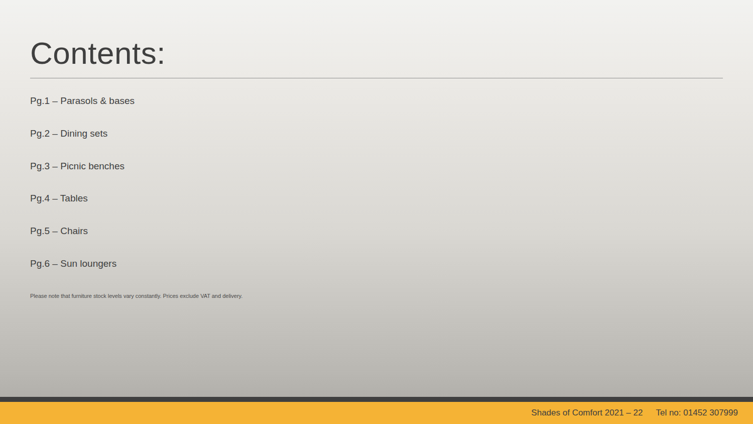Contents:
Pg.1 – Parasols & bases
Pg.2 – Dining sets
Pg.3 – Picnic benches
Pg.4 – Tables
Pg.5 – Chairs
Pg.6 – Sun loungers
Please note that furniture stock levels vary constantly. Prices exclude VAT and delivery.
Shades of Comfort 2021 – 22Tel no: 01452 307999